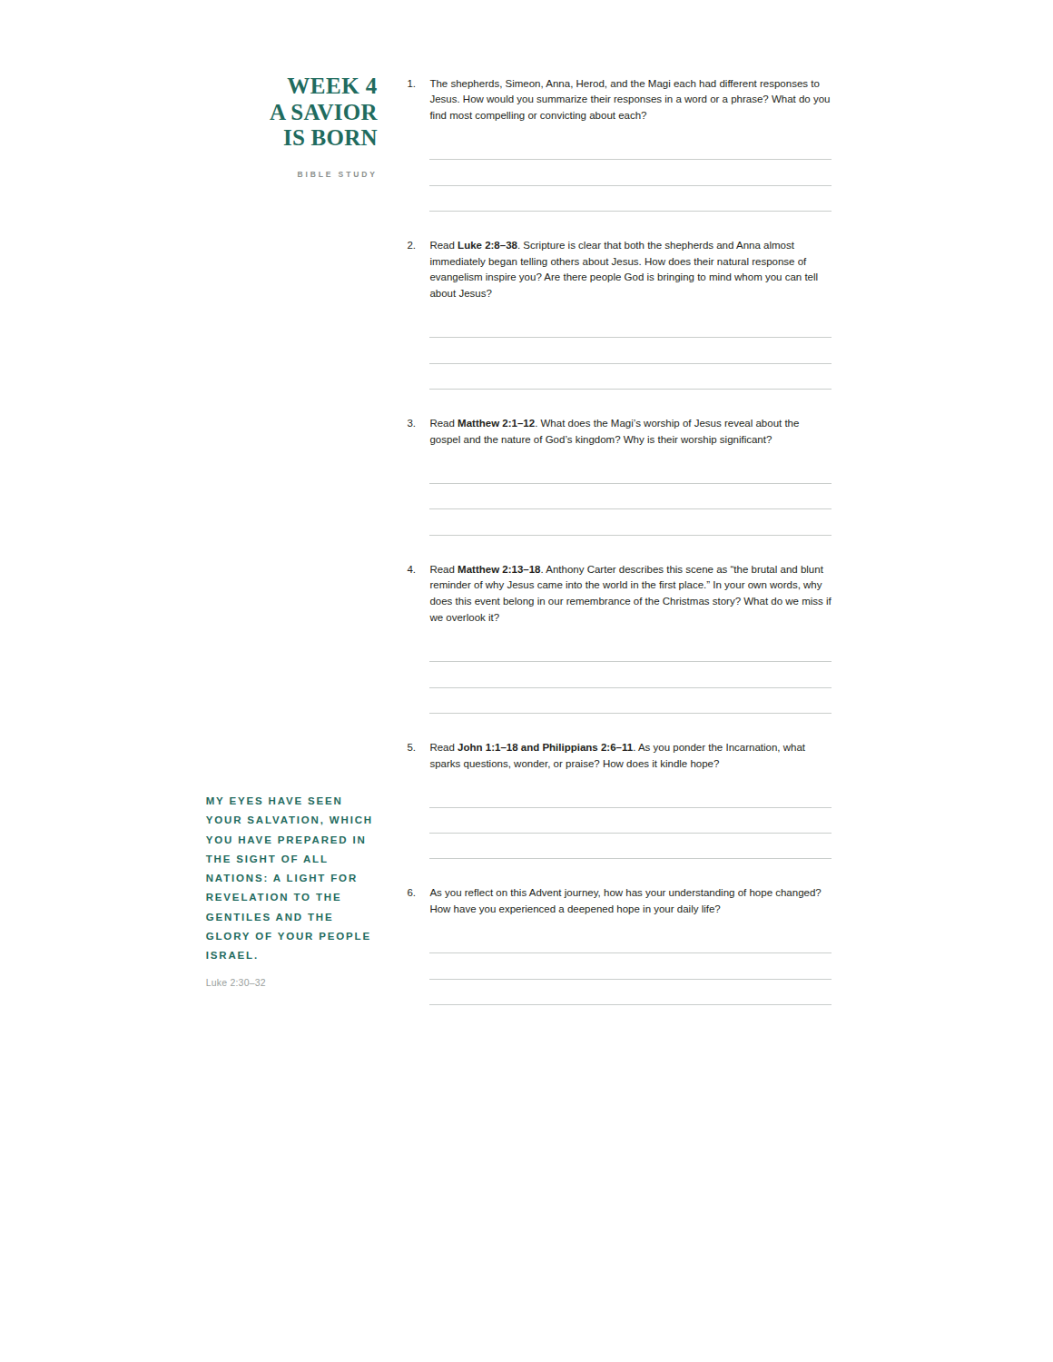WEEK 4
A Savior
Is Born
Bible Study
My eyes have seen your salvation, which you have prepared in the sight of all nations: a light for revelation to the Gentiles and the glory of your people Israel.
Luke 2:30–32
1.
The shepherds, Simeon, Anna, Herod, and the Magi each had different responses to Jesus. How would you summarize their responses in a word or a phrase? What do you find most compelling or convicting about each?
2.
Read Luke 2:8–38. Scripture is clear that both the shepherds and Anna almost immediately began telling others about Jesus. How does their natural response of evangelism inspire you? Are there people God is bringing to mind whom you can tell about Jesus?
3.
Read Matthew 2:1–12. What does the Magi’s worship of Jesus reveal about the gospel and the nature of God’s kingdom? Why is their worship significant?
4.
Read Matthew 2:13–18. Anthony Carter describes this scene as “the brutal and blunt reminder of why Jesus came into the world in the first place.” In your own words, why does this event belong in our remembrance of the Christmas story? What do we miss if we overlook it?
5.
Read John 1:1–18 and Philippians 2:6–11. As you ponder the Incarnation, what sparks questions, wonder, or praise? How does it kindle hope?
6.
As you reflect on this Advent journey, how has your understanding of hope changed? How have you experienced a deepened hope in your daily life?